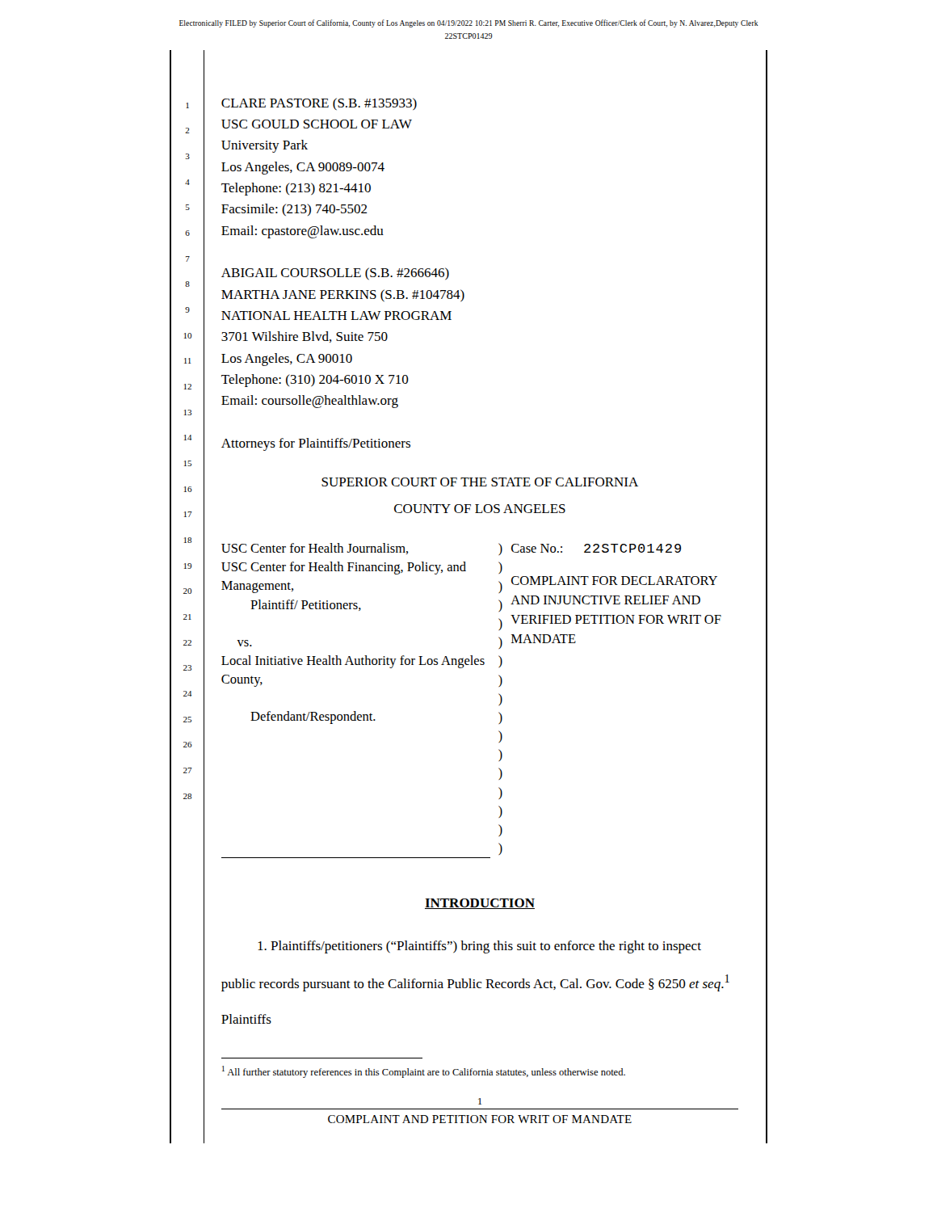Electronically FILED by Superior Court of California, County of Los Angeles on 04/19/2022 10:21 PM Sherri R. Carter, Executive Officer/Clerk of Court, by N. Alvarez,Deputy Clerk
22STCP01429
1
2
3
4
5
6
7
8
9
10
11
12
13
14
15
16
17
18
19
20
21
22
23
24
25
26
27
28
CLARE PASTORE (S.B. #135933)
USC GOULD SCHOOL OF LAW
University Park
Los Angeles, CA 90089-0074
Telephone: (213) 821-4410
Facsimile: (213) 740-5502
Email: cpastore@law.usc.edu
ABIGAIL COURSOLLE (S.B. #266646)
MARTHA JANE PERKINS (S.B. #104784)
NATIONAL HEALTH LAW PROGRAM
3701 Wilshire Blvd, Suite 750
Los Angeles, CA 90010
Telephone: (310) 204-6010 X 710
Email: coursolle@healthlaw.org
Attorneys for Plaintiffs/Petitioners
SUPERIOR COURT OF THE STATE OF CALIFORNIA
COUNTY OF LOS ANGELES
| USC Center for Health Journalism, USC Center for Health Financing, Policy, and Management, Plaintiff/ Petitioners, vs. Local Initiative Health Authority for Los Angeles County, Defendant/Respondent. | ) ) ) ) ) ) ) ) ) ) ) ) ) ) ) ) ) | Case No.: 22STCP01429 COMPLAINT FOR DECLARATORY AND INJUNCTIVE RELIEF AND VERIFIED PETITION FOR WRIT OF MANDATE |
INTRODUCTION
1. Plaintiffs/petitioners (“Plaintiffs”) bring this suit to enforce the right to inspect public records pursuant to the California Public Records Act, Cal. Gov. Code § 6250 et seq.1 Plaintiffs
1 All further statutory references in this Complaint are to California statutes, unless otherwise noted.
1
COMPLAINT AND PETITION FOR WRIT OF MANDATE